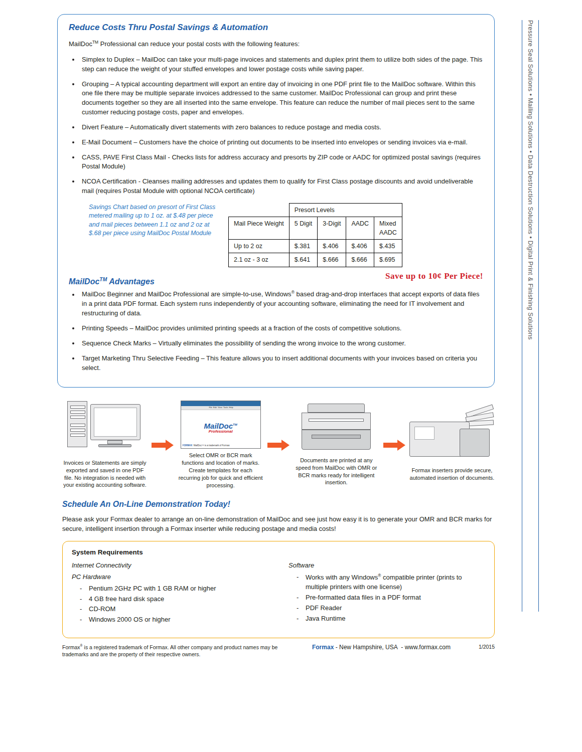Pressure Seal Solutions • Mailing Solutions • Data Destruction Solutions • Digital Print & Finishing Solutions
Reduce Costs Thru Postal Savings & Automation
MailDocTM Professional can reduce your postal costs with the following features:
Simplex to Duplex – MailDoc can take your multi-page invoices and statements and duplex print them to utilize both sides of the page. This step can reduce the weight of your stuffed envelopes and lower postage costs while saving paper.
Grouping – A typical accounting department will export an entire day of invoicing in one PDF print file to the MailDoc software. Within this one file there may be multiple separate invoices addressed to the same customer. MailDoc Professional can group and print these documents together so they are all inserted into the same envelope. This feature can reduce the number of mail pieces sent to the same customer reducing postage costs, paper and envelopes.
Divert Feature – Automatically divert statements with zero balances to reduce postage and media costs.
E-Mail Document – Customers have the choice of printing out documents to be inserted into envelopes or sending invoices via e-mail.
CASS, PAVE First Class Mail - Checks lists for address accuracy and presorts by ZIP code or AADC for optimized postal savings (requires Postal Module)
NCOA Certification - Cleanses mailing addresses and updates them to qualify for First Class postage discounts and avoid undeliverable mail (requires Postal Module with optional NCOA certificate)
Savings Chart based on presort of First Class metered mailing up to 1 oz. at $.48 per piece and mail pieces between 1.1 oz and 2 oz at $.68 per piece using MailDoc Postal Module
| | Presort Levels |
| Mail Piece Weight | 5 Digit | 3-Digit | AADC | Mixed AADC |
| Up to 2 oz | $.381 | $.406 | $.406 | $.435 |
| 2.1 oz - 3 oz | $.641 | $.666 | $.666 | $.695 |
MailDocTM Advantages
Save up to 10¢ Per Piece!
MailDoc Beginner and MailDoc Professional are simple-to-use, Windows® based drag-and-drop interfaces that accept exports of data files in a print data PDF format. Each system runs independently of your accounting software, eliminating the need for IT involvement and restructuring of data.
Printing Speeds – MailDoc provides unlimited printing speeds at a fraction of the costs of competitive solutions.
Sequence Check Marks – Virtually eliminates the possibility of sending the wrong invoice to the wrong customer.
Target Marketing Thru Selective Feeding – This feature allows you to insert additional documents with your invoices based on criteria you select.
Invoices or Statements are simply exported and saved in one PDF file. No integration is needed with your existing accounting software.
File Edit View Tools Help
MailDocTM
Professional
FORMAX MailDoc™ is a trademark of Formax
Select OMR or BCR mark functions and location of marks. Create templates for each recurring job for quick and efficient processing.
Documents are printed at any speed from MailDoc with OMR or BCR marks ready for intelligent insertion.
Formax inserters provide secure,
automated insertion of documents.
Schedule An On-Line Demonstration Today!
Please ask your Formax dealer to arrange an on-line demonstration of MailDoc and see just how easy it is to generate your OMR and BCR marks for secure, intelligent insertion through a Formax inserter while reducing postage and media costs!
System Requirements
Internet Connectivity PC Hardware
Pentium 2GHz PC with 1 GB RAM or higher
4 GB free hard disk space
CD-ROM
Windows 2000 OS or higher
Software
Works with any Windows® compatible printer (prints to multiple printers with one license)
Pre-formatted data files in a PDF format
PDF Reader
Java Runtime
Formax® is a registered trademark of Formax. All other company and product names may be trademarks and are the property of their respective owners.
Formax - New Hampshire, USA - www.formax.com
1/2015